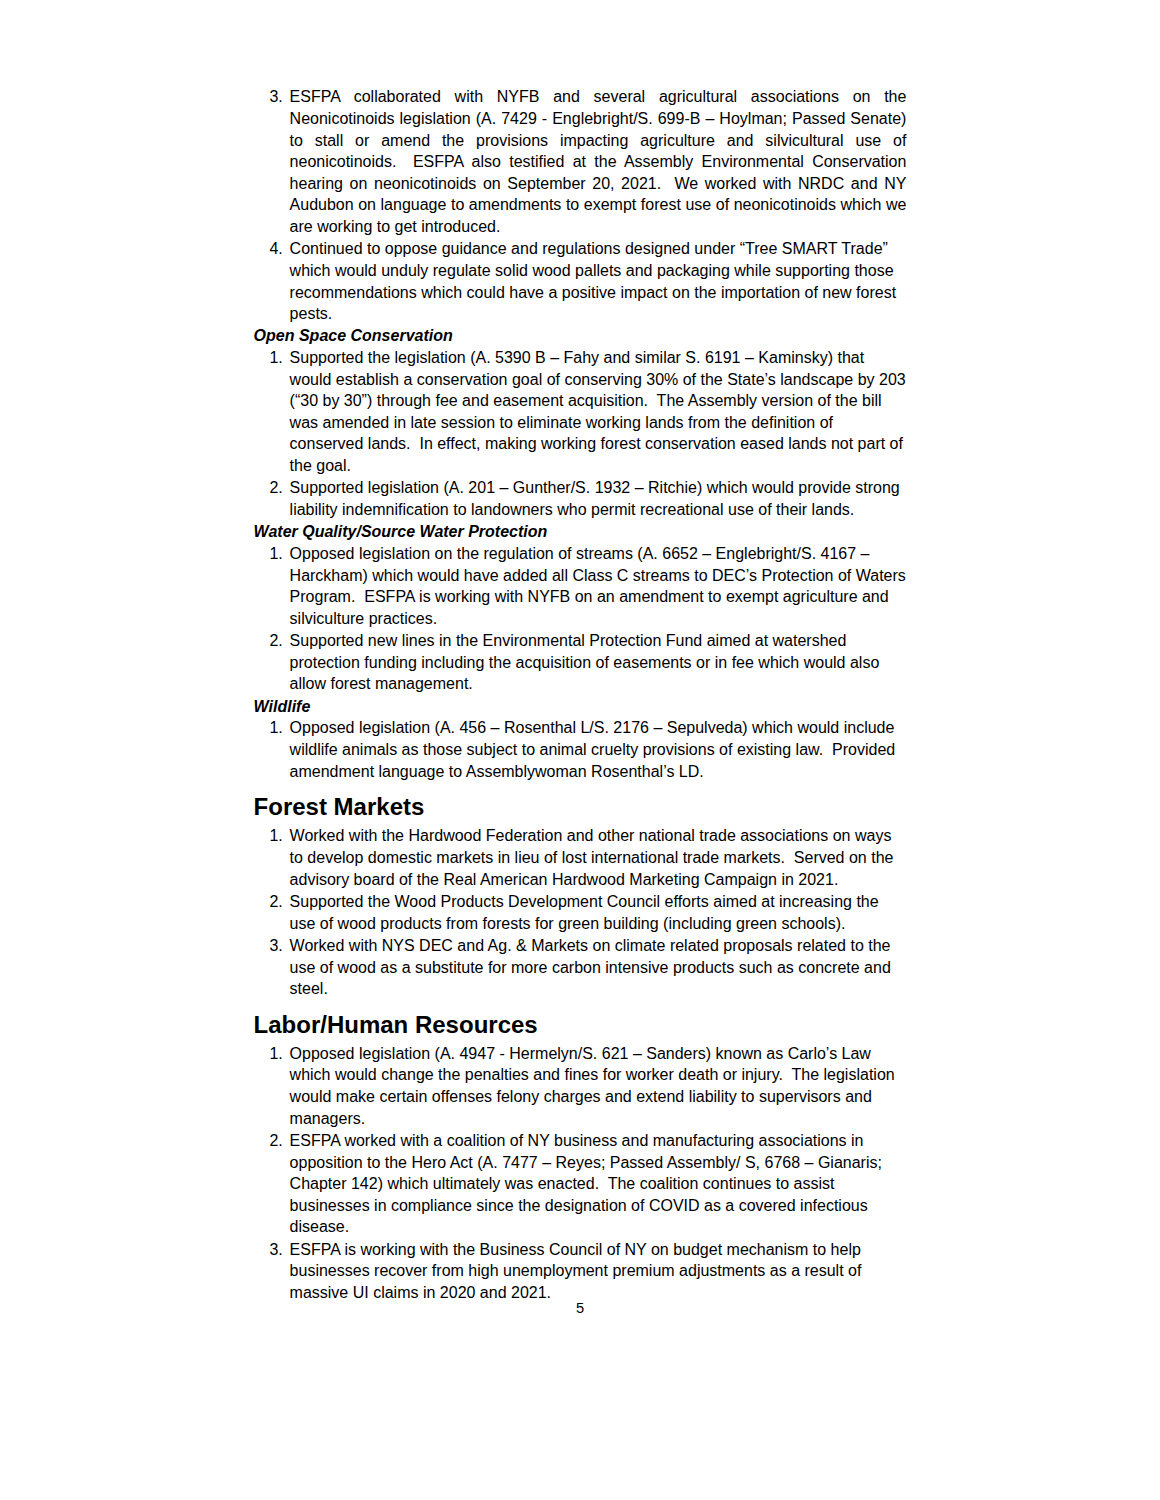ESFPA collaborated with NYFB and several agricultural associations on the Neonicotinoids legislation (A. 7429 - Englebright/S. 699-B – Hoylman; Passed Senate) to stall or amend the provisions impacting agriculture and silvicultural use of neonicotinoids. ESFPA also testified at the Assembly Environmental Conservation hearing on neonicotinoids on September 20, 2021. We worked with NRDC and NY Audubon on language to amendments to exempt forest use of neonicotinoids which we are working to get introduced.
Continued to oppose guidance and regulations designed under “Tree SMART Trade” which would unduly regulate solid wood pallets and packaging while supporting those recommendations which could have a positive impact on the importation of new forest pests.
Open Space Conservation
Supported the legislation (A. 5390 B – Fahy and similar S. 6191 – Kaminsky) that would establish a conservation goal of conserving 30% of the State’s landscape by 203 (“30 by 30”) through fee and easement acquisition. The Assembly version of the bill was amended in late session to eliminate working lands from the definition of conserved lands. In effect, making working forest conservation eased lands not part of the goal.
Supported legislation (A. 201 – Gunther/S. 1932 – Ritchie) which would provide strong liability indemnification to landowners who permit recreational use of their lands.
Water Quality/Source Water Protection
Opposed legislation on the regulation of streams (A. 6652 – Englebright/S. 4167 – Harckham) which would have added all Class C streams to DEC’s Protection of Waters Program. ESFPA is working with NYFB on an amendment to exempt agriculture and silviculture practices.
Supported new lines in the Environmental Protection Fund aimed at watershed protection funding including the acquisition of easements or in fee which would also allow forest management.
Wildlife
Opposed legislation (A. 456 – Rosenthal L/S. 2176 – Sepulveda) which would include wildlife animals as those subject to animal cruelty provisions of existing law. Provided amendment language to Assemblywoman Rosenthal’s LD.
Forest Markets
Worked with the Hardwood Federation and other national trade associations on ways to develop domestic markets in lieu of lost international trade markets. Served on the advisory board of the Real American Hardwood Marketing Campaign in 2021.
Supported the Wood Products Development Council efforts aimed at increasing the use of wood products from forests for green building (including green schools).
Worked with NYS DEC and Ag. & Markets on climate related proposals related to the use of wood as a substitute for more carbon intensive products such as concrete and steel.
Labor/Human Resources
Opposed legislation (A. 4947 - Hermelyn/S. 621 – Sanders) known as Carlo’s Law which would change the penalties and fines for worker death or injury. The legislation would make certain offenses felony charges and extend liability to supervisors and managers.
ESFPA worked with a coalition of NY business and manufacturing associations in opposition to the Hero Act (A. 7477 – Reyes; Passed Assembly/ S, 6768 – Gianaris; Chapter 142) which ultimately was enacted. The coalition continues to assist businesses in compliance since the designation of COVID as a covered infectious disease.
ESFPA is working with the Business Council of NY on budget mechanism to help businesses recover from high unemployment premium adjustments as a result of massive UI claims in 2020 and 2021.
5